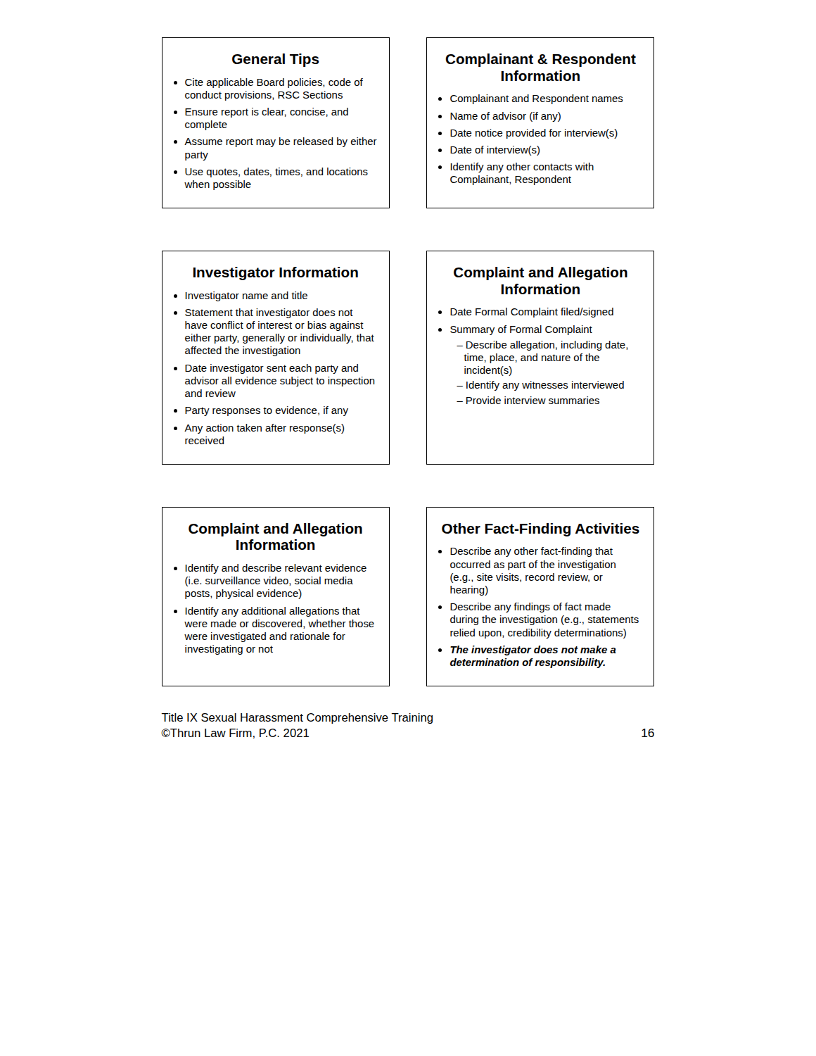General Tips
Cite applicable Board policies, code of conduct provisions, RSC Sections
Ensure report is clear, concise, and complete
Assume report may be released by either party
Use quotes, dates, times, and locations when possible
Complainant & Respondent Information
Complainant and Respondent names
Name of advisor (if any)
Date notice provided for interview(s)
Date of interview(s)
Identify any other contacts with Complainant, Respondent
Investigator Information
Investigator name and title
Statement that investigator does not have conflict of interest or bias against either party, generally or individually, that affected the investigation
Date investigator sent each party and advisor all evidence subject to inspection and review
Party responses to evidence, if any
Any action taken after response(s) received
Complaint and Allegation Information
Date Formal Complaint filed/signed
Summary of Formal Complaint
Describe allegation, including date, time, place, and nature of the incident(s)
Identify any witnesses interviewed
Provide interview summaries
Complaint and Allegation Information
Identify and describe relevant evidence (i.e. surveillance video, social media posts, physical evidence)
Identify any additional allegations that were made or discovered, whether those were investigated and rationale for investigating or not
Other Fact-Finding Activities
Describe any other fact-finding that occurred as part of the investigation (e.g., site visits, record review, or hearing)
Describe any findings of fact made during the investigation (e.g., statements relied upon, credibility determinations)
The investigator does not make a determination of responsibility.
Title IX Sexual Harassment Comprehensive Training
©Thrun Law Firm, P.C. 2021
16